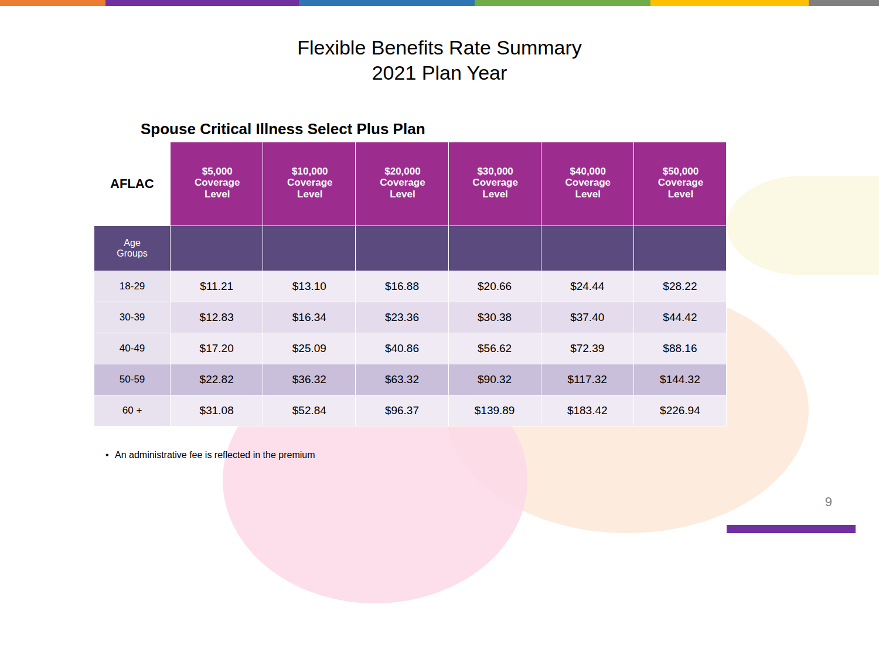Flexible Benefits Rate Summary
2021 Plan Year
Spouse Critical Illness Select Plus Plan
| AFLAC | $5,000 Coverage Level | $10,000 Coverage Level | $20,000 Coverage Level | $30,000 Coverage Level | $40,000 Coverage Level | $50,000 Coverage Level |
| --- | --- | --- | --- | --- | --- | --- |
| Age Groups | | | | | | |
| 18-29 | $11.21 | $13.10 | $16.88 | $20.66 | $24.44 | $28.22 |
| 30-39 | $12.83 | $16.34 | $23.36 | $30.38 | $37.40 | $44.42 |
| 40-49 | $17.20 | $25.09 | $40.86 | $56.62 | $72.39 | $88.16 |
| 50-59 | $22.82 | $36.32 | $63.32 | $90.32 | $117.32 | $144.32 |
| 60 + | $31.08 | $52.84 | $96.37 | $139.89 | $183.42 | $226.94 |
An administrative fee is reflected in the premium
9